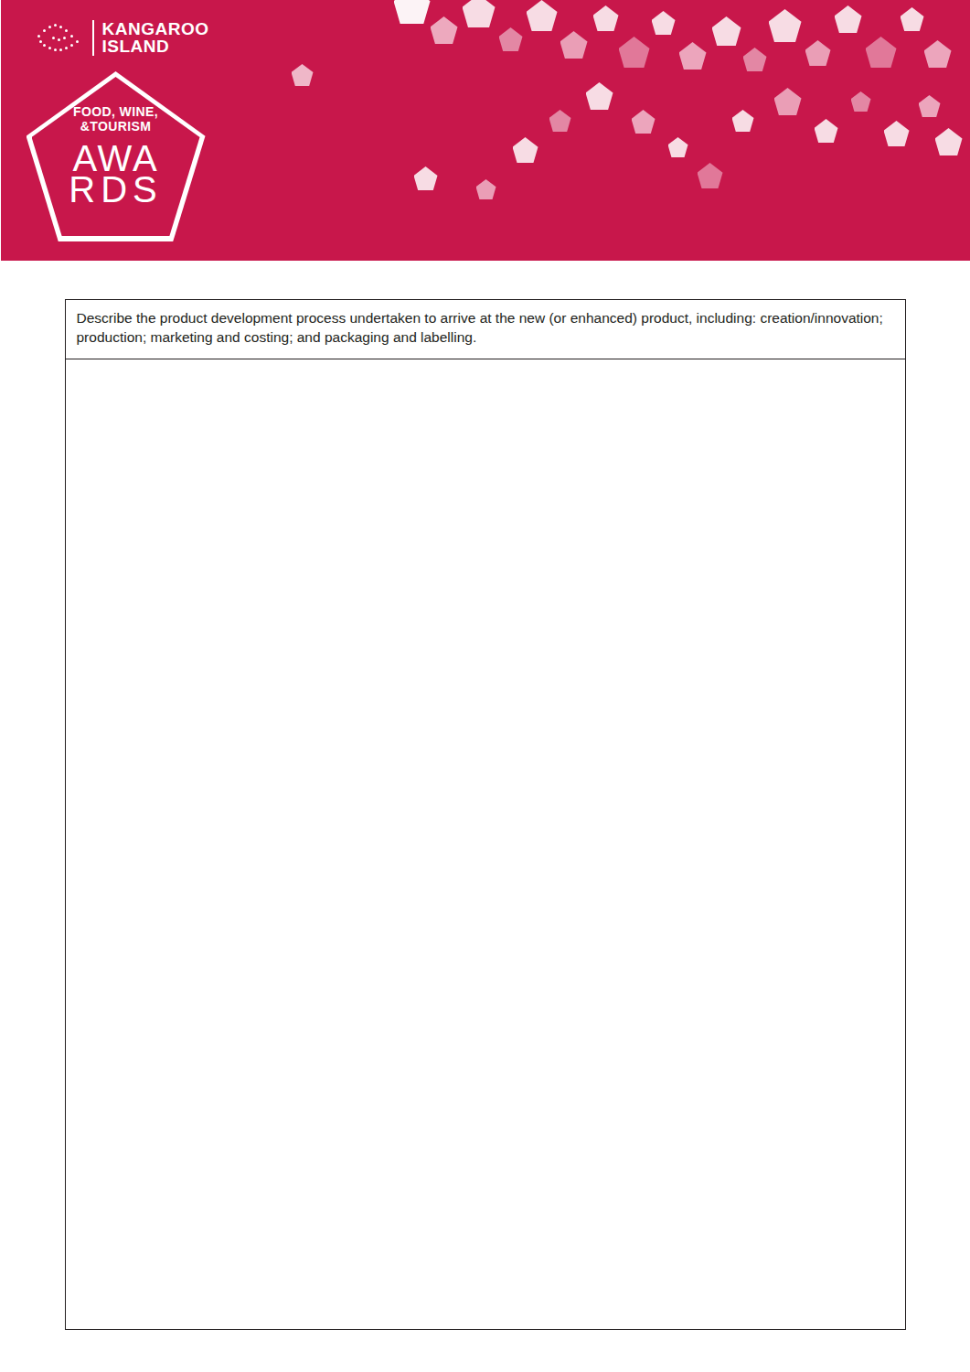KANGAROO
ISLAND
FOOD, WINE,
&TOURISM
AWA
RDS
Describe the product development process undertaken to arrive at the new (or enhanced) product, including: creation/innovation; production; marketing and costing; and packaging and labelling.